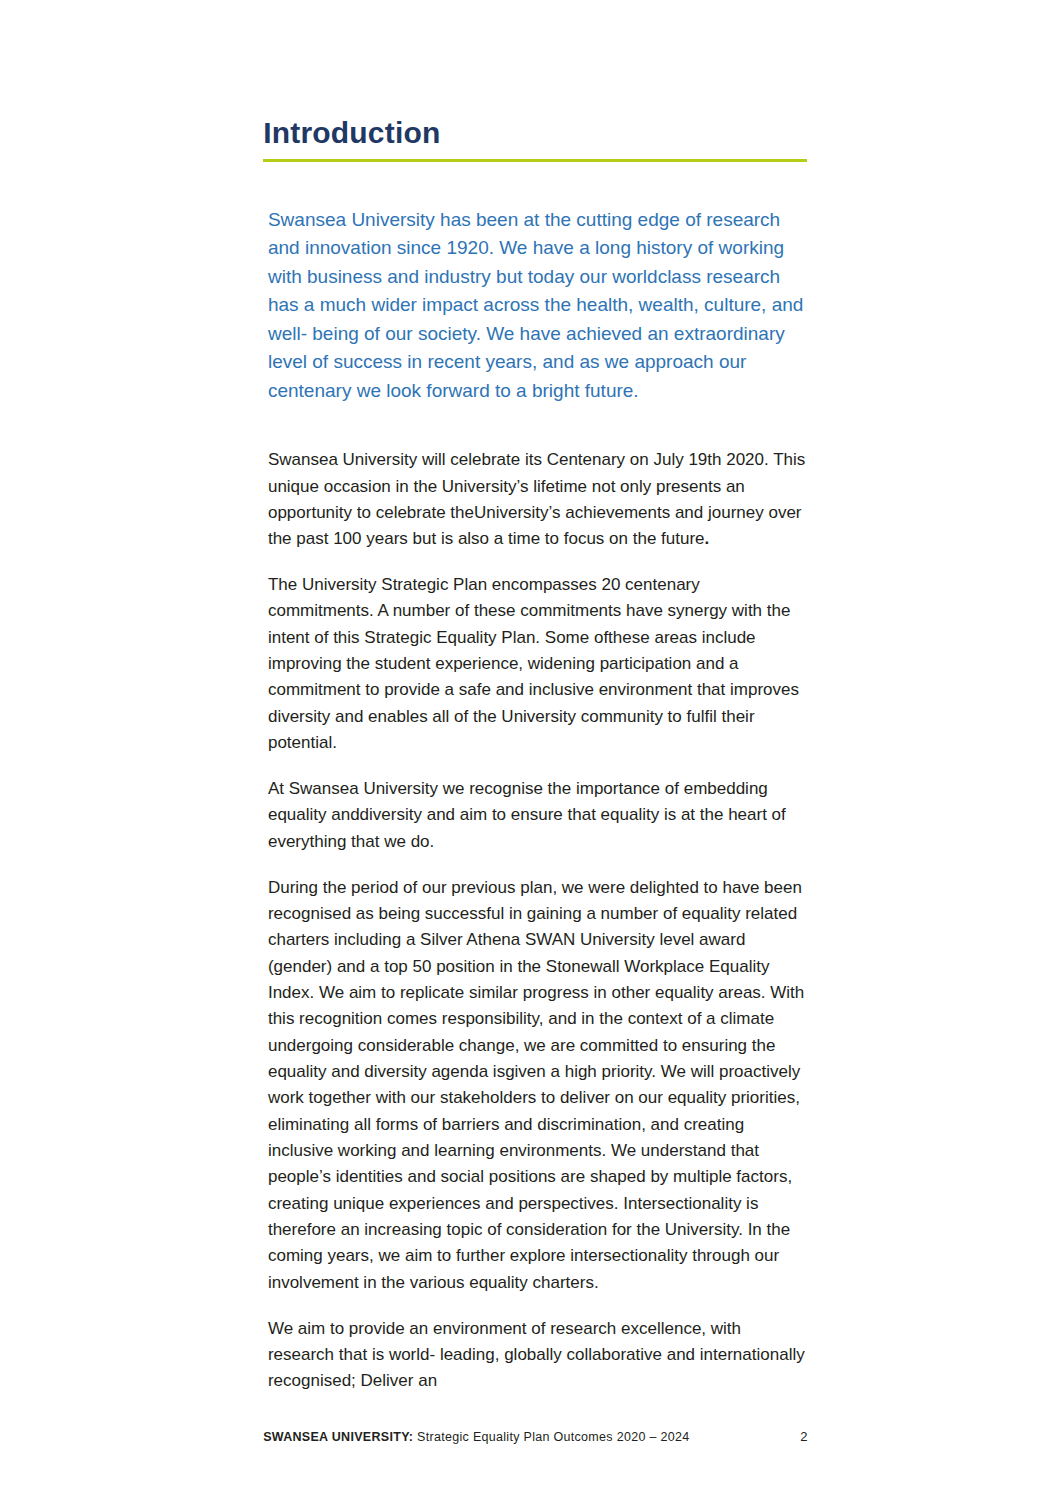Introduction
Swansea University has been at the cutting edge of research and innovation since 1920. We have a long history of working with business and industry but today our worldclass research has a much wider impact across the health, wealth, culture, and well- being of our society. We have achieved an extraordinary level of success in recent years, and as we approach our centenary we look forward to a bright future.
Swansea University will celebrate its Centenary on July 19th 2020. This unique occasion in the University’s lifetime not only presents an opportunity to celebrate theUniversity’s achievements and journey over the past 100 years but is also a time to focus on the future.
The University Strategic Plan encompasses 20 centenary commitments. A number of these commitments have synergy with the intent of this Strategic Equality Plan. Some ofthese areas include improving the student experience, widening participation and a commitment to provide a safe and inclusive environment that improves diversity and enables all of the University community to fulfil their potential.
At Swansea University we recognise the importance of embedding equality anddiversity and aim to ensure that equality is at the heart of everything that we do.
During the period of our previous plan, we were delighted to have been recognised as being successful in gaining a number of equality related charters including a Silver Athena SWAN University level award (gender) and a top 50 position in the Stonewall Workplace Equality Index. We aim to replicate similar progress in other equality areas. With this recognition comes responsibility, and in the context of a climate undergoing considerable change, we are committed to ensuring the equality and diversity agenda isgiven a high priority. We will proactively work together with our stakeholders to deliver on our equality priorities, eliminating all forms of barriers and discrimination, and creating inclusive working and learning environments. We understand that people’s identities and social positions are shaped by multiple factors, creating unique experiences and perspectives. Intersectionality is therefore an increasing topic of consideration for the University. In the coming years, we aim to further explore intersectionality through our involvement in the various equality charters.
We aim to provide an environment of research excellence, with research that is world- leading, globally collaborative and internationally recognised; Deliver an
SWANSEA UNIVERSITY: Strategic Equality Plan Outcomes 2020 – 2024
2